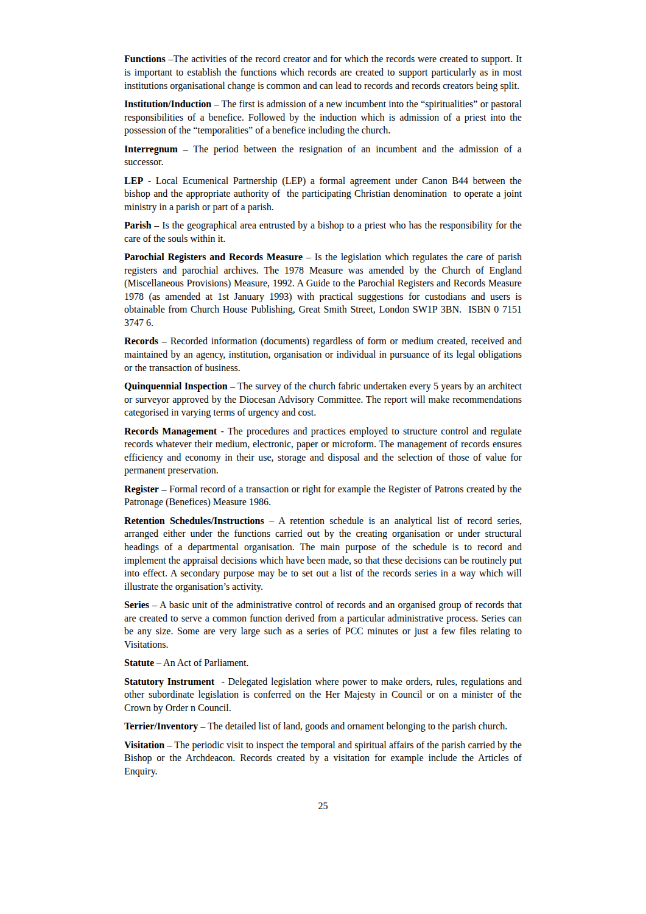Functions –The activities of the record creator and for which the records were created to support. It is important to establish the functions which records are created to support particularly as in most institutions organisational change is common and can lead to records and records creators being split.
Institution/Induction – The first is admission of a new incumbent into the “spiritualities” or pastoral responsibilities of a benefice. Followed by the induction which is admission of a priest into the possession of the “temporalities” of a benefice including the church.
Interregnum – The period between the resignation of an incumbent and the admission of a successor.
LEP - Local Ecumenical Partnership (LEP) a formal agreement under Canon B44 between the bishop and the appropriate authority of the participating Christian denomination to operate a joint ministry in a parish or part of a parish.
Parish – Is the geographical area entrusted by a bishop to a priest who has the responsibility for the care of the souls within it.
Parochial Registers and Records Measure – Is the legislation which regulates the care of parish registers and parochial archives. The 1978 Measure was amended by the Church of England (Miscellaneous Provisions) Measure, 1992. A Guide to the Parochial Registers and Records Measure 1978 (as amended at 1st January 1993) with practical suggestions for custodians and users is obtainable from Church House Publishing, Great Smith Street, London SW1P 3BN. ISBN 0 7151 3747 6.
Records – Recorded information (documents) regardless of form or medium created, received and maintained by an agency, institution, organisation or individual in pursuance of its legal obligations or the transaction of business.
Quinquennial Inspection – The survey of the church fabric undertaken every 5 years by an architect or surveyor approved by the Diocesan Advisory Committee. The report will make recommendations categorised in varying terms of urgency and cost.
Records Management - The procedures and practices employed to structure control and regulate records whatever their medium, electronic, paper or microform. The management of records ensures efficiency and economy in their use, storage and disposal and the selection of those of value for permanent preservation.
Register – Formal record of a transaction or right for example the Register of Patrons created by the Patronage (Benefices) Measure 1986.
Retention Schedules/Instructions – A retention schedule is an analytical list of record series, arranged either under the functions carried out by the creating organisation or under structural headings of a departmental organisation. The main purpose of the schedule is to record and implement the appraisal decisions which have been made, so that these decisions can be routinely put into effect. A secondary purpose may be to set out a list of the records series in a way which will illustrate the organisation’s activity.
Series – A basic unit of the administrative control of records and an organised group of records that are created to serve a common function derived from a particular administrative process. Series can be any size. Some are very large such as a series of PCC minutes or just a few files relating to Visitations.
Statute – An Act of Parliament.
Statutory Instrument - Delegated legislation where power to make orders, rules, regulations and other subordinate legislation is conferred on the Her Majesty in Council or on a minister of the Crown by Order n Council.
Terrier/Inventory – The detailed list of land, goods and ornament belonging to the parish church.
Visitation – The periodic visit to inspect the temporal and spiritual affairs of the parish carried by the Bishop or the Archdeacon. Records created by a visitation for example include the Articles of Enquiry.
25